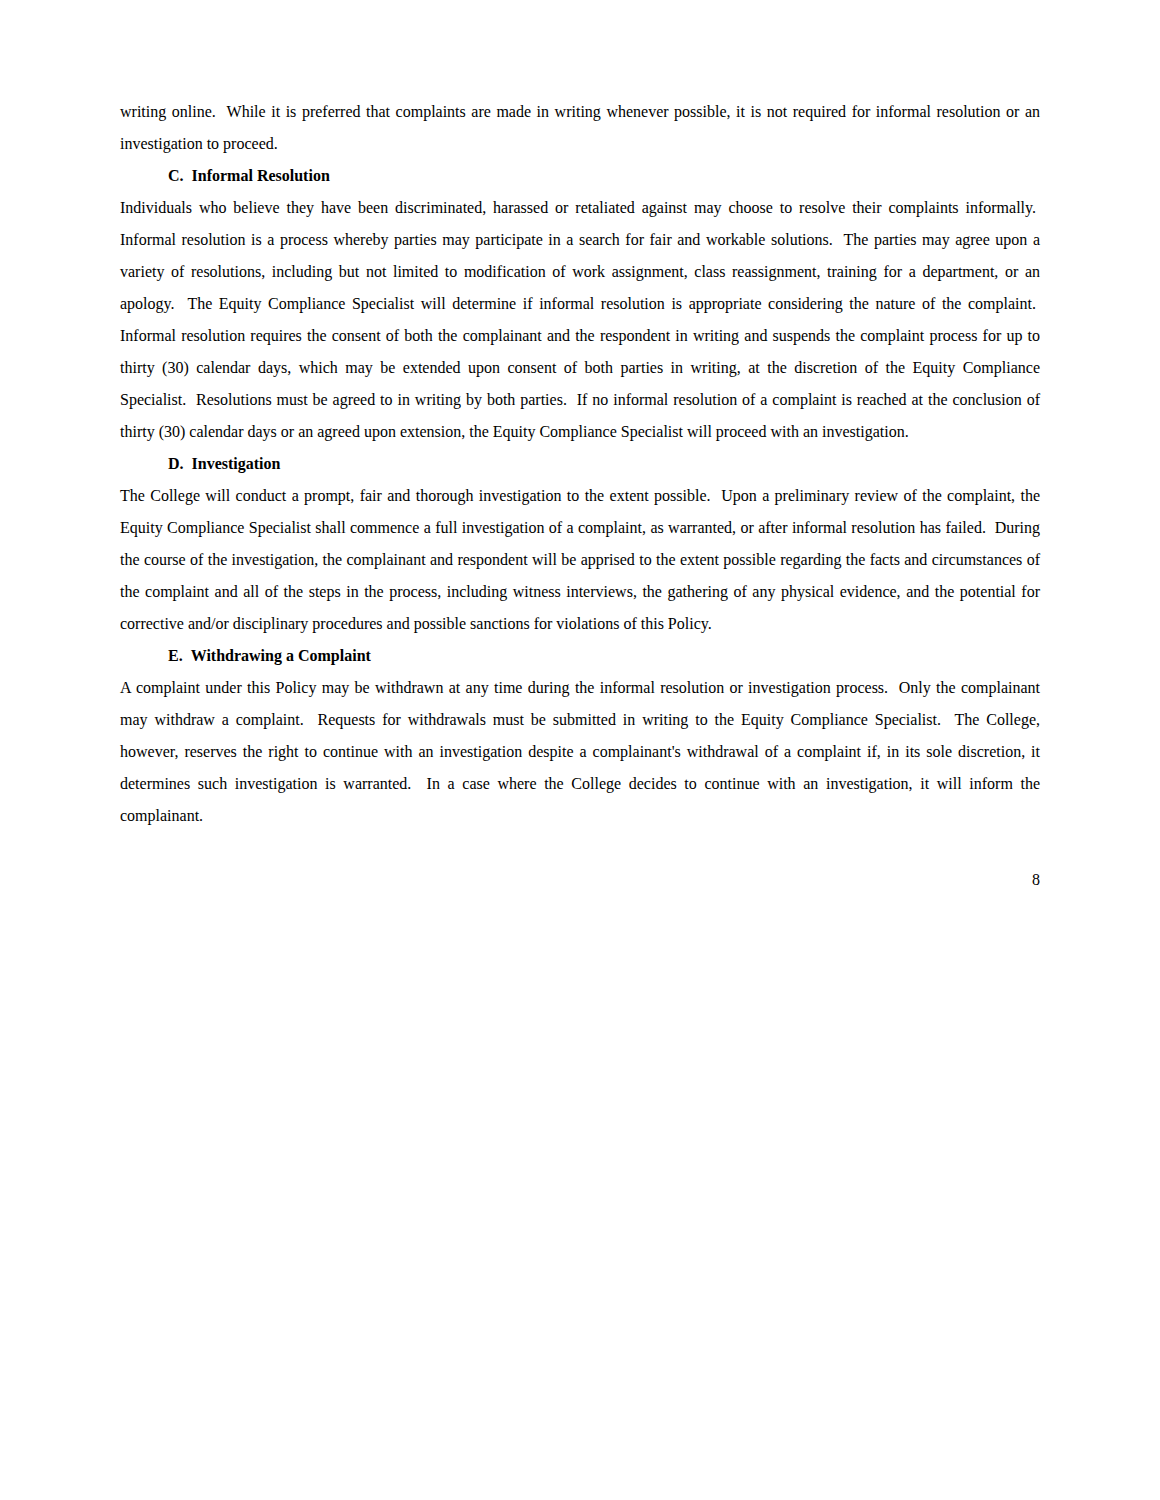writing online. While it is preferred that complaints are made in writing whenever possible, it is not required for informal resolution or an investigation to proceed.
C. Informal Resolution
Individuals who believe they have been discriminated, harassed or retaliated against may choose to resolve their complaints informally. Informal resolution is a process whereby parties may participate in a search for fair and workable solutions. The parties may agree upon a variety of resolutions, including but not limited to modification of work assignment, class reassignment, training for a department, or an apology. The Equity Compliance Specialist will determine if informal resolution is appropriate considering the nature of the complaint. Informal resolution requires the consent of both the complainant and the respondent in writing and suspends the complaint process for up to thirty (30) calendar days, which may be extended upon consent of both parties in writing, at the discretion of the Equity Compliance Specialist. Resolutions must be agreed to in writing by both parties. If no informal resolution of a complaint is reached at the conclusion of thirty (30) calendar days or an agreed upon extension, the Equity Compliance Specialist will proceed with an investigation.
D. Investigation
The College will conduct a prompt, fair and thorough investigation to the extent possible. Upon a preliminary review of the complaint, the Equity Compliance Specialist shall commence a full investigation of a complaint, as warranted, or after informal resolution has failed. During the course of the investigation, the complainant and respondent will be apprised to the extent possible regarding the facts and circumstances of the complaint and all of the steps in the process, including witness interviews, the gathering of any physical evidence, and the potential for corrective and/or disciplinary procedures and possible sanctions for violations of this Policy.
E. Withdrawing a Complaint
A complaint under this Policy may be withdrawn at any time during the informal resolution or investigation process. Only the complainant may withdraw a complaint. Requests for withdrawals must be submitted in writing to the Equity Compliance Specialist. The College, however, reserves the right to continue with an investigation despite a complainant's withdrawal of a complaint if, in its sole discretion, it determines such investigation is warranted. In a case where the College decides to continue with an investigation, it will inform the complainant.
8